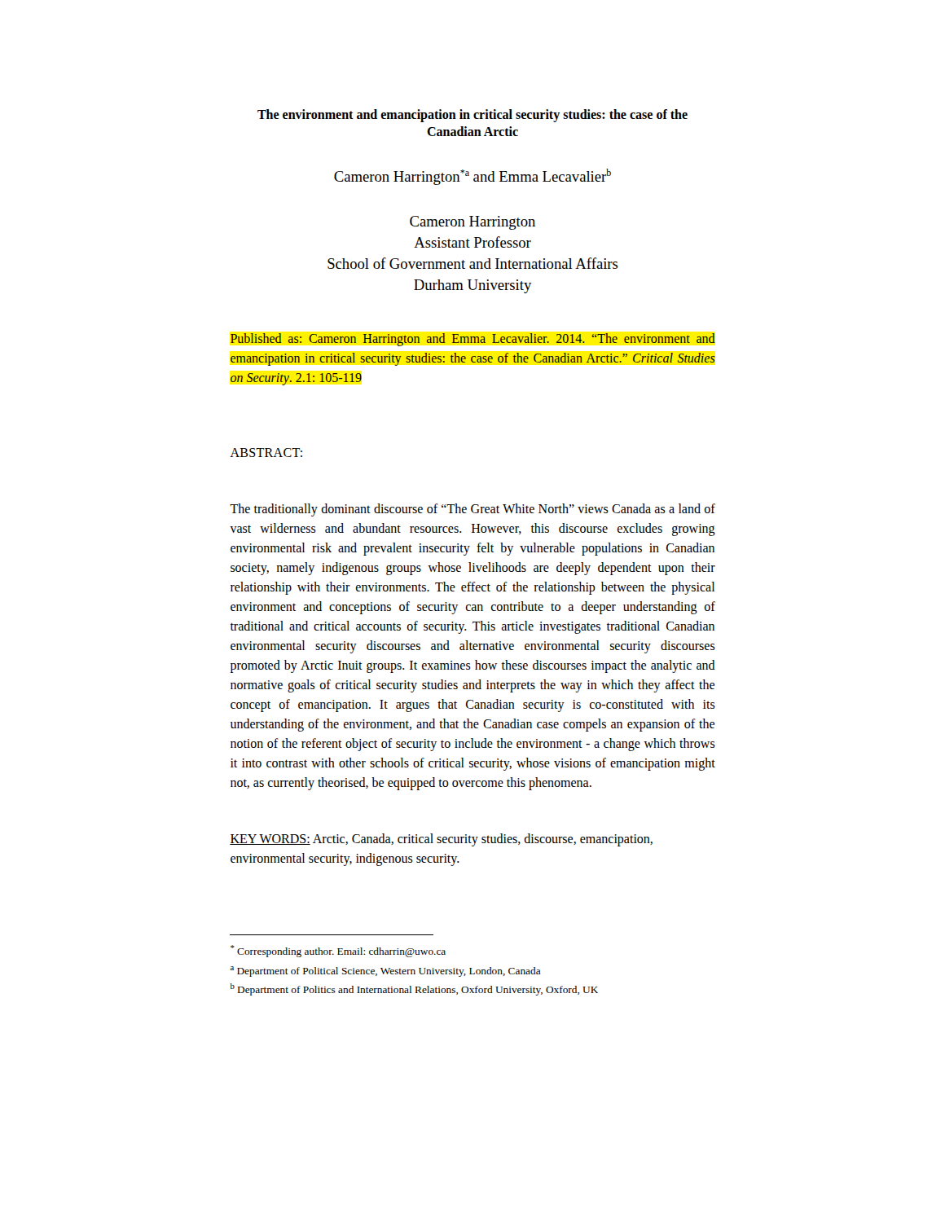The environment and emancipation in critical security studies: the case of the
Canadian Arctic
Cameron Harrington*a and Emma Lecavalierb
Cameron Harrington
Assistant Professor
School of Government and International Affairs
Durham University
Published as: Cameron Harrington and Emma Lecavalier. 2014. “The environment and emancipation in critical security studies: the case of the Canadian Arctic.” Critical Studies on Security. 2.1: 105-119
ABSTRACT:
The traditionally dominant discourse of “The Great White North” views Canada as a land of vast wilderness and abundant resources. However, this discourse excludes growing environmental risk and prevalent insecurity felt by vulnerable populations in Canadian society, namely indigenous groups whose livelihoods are deeply dependent upon their relationship with their environments. The effect of the relationship between the physical environment and conceptions of security can contribute to a deeper understanding of traditional and critical accounts of security. This article investigates traditional Canadian environmental security discourses and alternative environmental security discourses promoted by Arctic Inuit groups. It examines how these discourses impact the analytic and normative goals of critical security studies and interprets the way in which they affect the concept of emancipation. It argues that Canadian security is co-constituted with its understanding of the environment, and that the Canadian case compels an expansion of the notion of the referent object of security to include the environment - a change which throws it into contrast with other schools of critical security, whose visions of emancipation might not, as currently theorised, be equipped to overcome this phenomena.
KEY WORDS: Arctic, Canada, critical security studies, discourse, emancipation, environmental security, indigenous security.
* Corresponding author. Email: cdharrin@uwo.ca
a Department of Political Science, Western University, London, Canada
b Department of Politics and International Relations, Oxford University, Oxford, UK